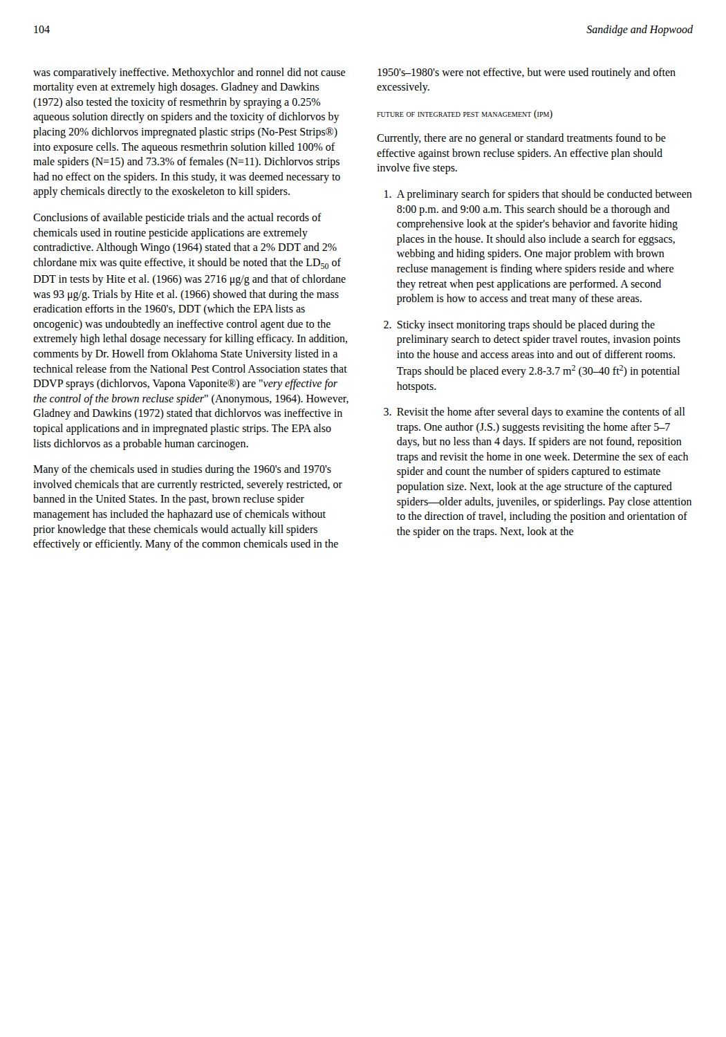104 Sandidge and Hopwood
was comparatively ineffective. Methoxychlor and ronnel did not cause mortality even at extremely high dosages. Gladney and Dawkins (1972) also tested the toxicity of resmethrin by spraying a 0.25% aqueous solution directly on spiders and the toxicity of dichlorvos by placing 20% dichlorvos impregnated plastic strips (No-Pest Strips®) into exposure cells. The aqueous resmethrin solution killed 100% of male spiders (N=15) and 73.3% of females (N=11). Dichlorvos strips had no effect on the spiders. In this study, it was deemed necessary to apply chemicals directly to the exoskeleton to kill spiders.
Conclusions of available pesticide trials and the actual records of chemicals used in routine pesticide applications are extremely contradictive. Although Wingo (1964) stated that a 2% DDT and 2% chlordane mix was quite effective, it should be noted that the LD50 of DDT in tests by Hite et al. (1966) was 2716 μg/g and that of chlordane was 93 μg/g. Trials by Hite et al. (1966) showed that during the mass eradication efforts in the 1960's, DDT (which the EPA lists as oncogenic) was undoubtedly an ineffective control agent due to the extremely high lethal dosage necessary for killing efficacy. In addition, comments by Dr. Howell from Oklahoma State University listed in a technical release from the National Pest Control Association states that DDVP sprays (dichlorvos, Vapona Vaponite®) are "very effective for the control of the brown recluse spider" (Anonymous, 1964). However, Gladney and Dawkins (1972) stated that dichlorvos was ineffective in topical applications and in impregnated plastic strips. The EPA also lists dichlorvos as a probable human carcinogen.
Many of the chemicals used in studies during the 1960's and 1970's involved chemicals that are currently restricted, severely restricted, or banned in the United States. In the past, brown recluse spider management has included the haphazard use of chemicals without prior knowledge that these chemicals would actually kill spiders effectively or efficiently. Many of the common chemicals used in the 1950's–1980's were not effective, but were used routinely and often excessively.
Future of integrated pest management (ipm)
Currently, there are no general or standard treatments found to be effective against brown recluse spiders. An effective plan should involve five steps.
A preliminary search for spiders that should be conducted between 8:00 p.m. and 9:00 a.m. This search should be a thorough and comprehensive look at the spider's behavior and favorite hiding places in the house. It should also include a search for eggsacs, webbing and hiding spiders. One major problem with brown recluse management is finding where spiders reside and where they retreat when pest applications are performed. A second problem is how to access and treat many of these areas.
Sticky insect monitoring traps should be placed during the preliminary search to detect spider travel routes, invasion points into the house and access areas into and out of different rooms. Traps should be placed every 2.8-3.7 m2 (30–40 ft2) in potential hotspots.
Revisit the home after several days to examine the contents of all traps. One author (J.S.) suggests revisiting the home after 5–7 days, but no less than 4 days. If spiders are not found, reposition traps and revisit the home in one week. Determine the sex of each spider and count the number of spiders captured to estimate population size. Next, look at the age structure of the captured spiders—older adults, juveniles, or spiderlings. Pay close attention to the direction of travel, including the position and orientation of the spider on the traps. Next, look at the